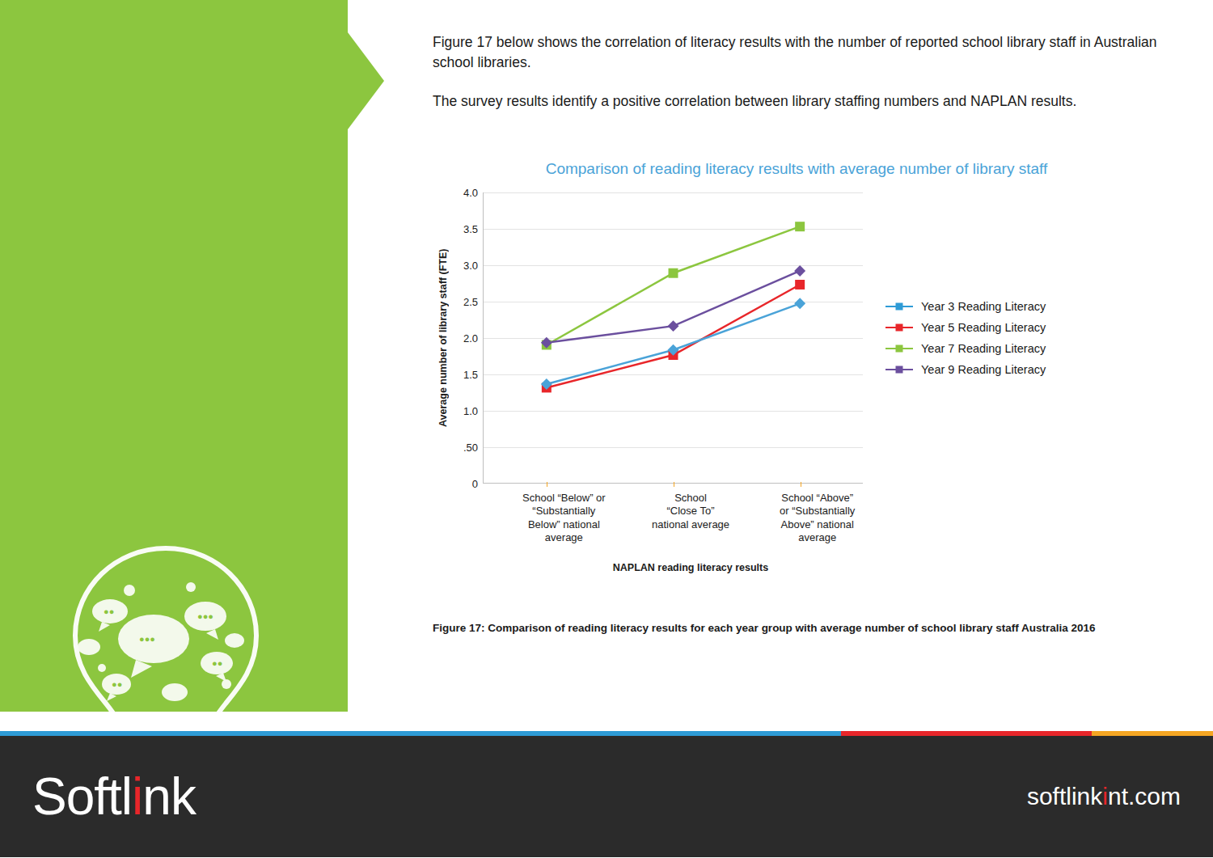●●● ●● ●●● ●● ●●
Figure 17 below shows the correlation of literacy results with the number of reported school library staff in Australian school libraries.
The survey results identify a positive correlation between library staffing numbers and NAPLAN results.
Comparison of reading literacy results with average number of library staff
Average number of library staff (FTE)
4.0 3.5 3.0 2.5 2.0 1.5 1.0 .50 0
Year 3 Reading Literacy
Year 5 Reading Literacy
Year 7 Reading Literacy
Year 9 Reading Literacy
School “Below” or
“Substantially
Below” national
average
School
“Close To”
national average
School “Above”
or “Substantially
Above” national
average
NAPLAN reading literacy results
Figure 17: Comparison of reading literacy results for each year group with average number of school library staff Australia 2016
Softlink
softlinkint.com